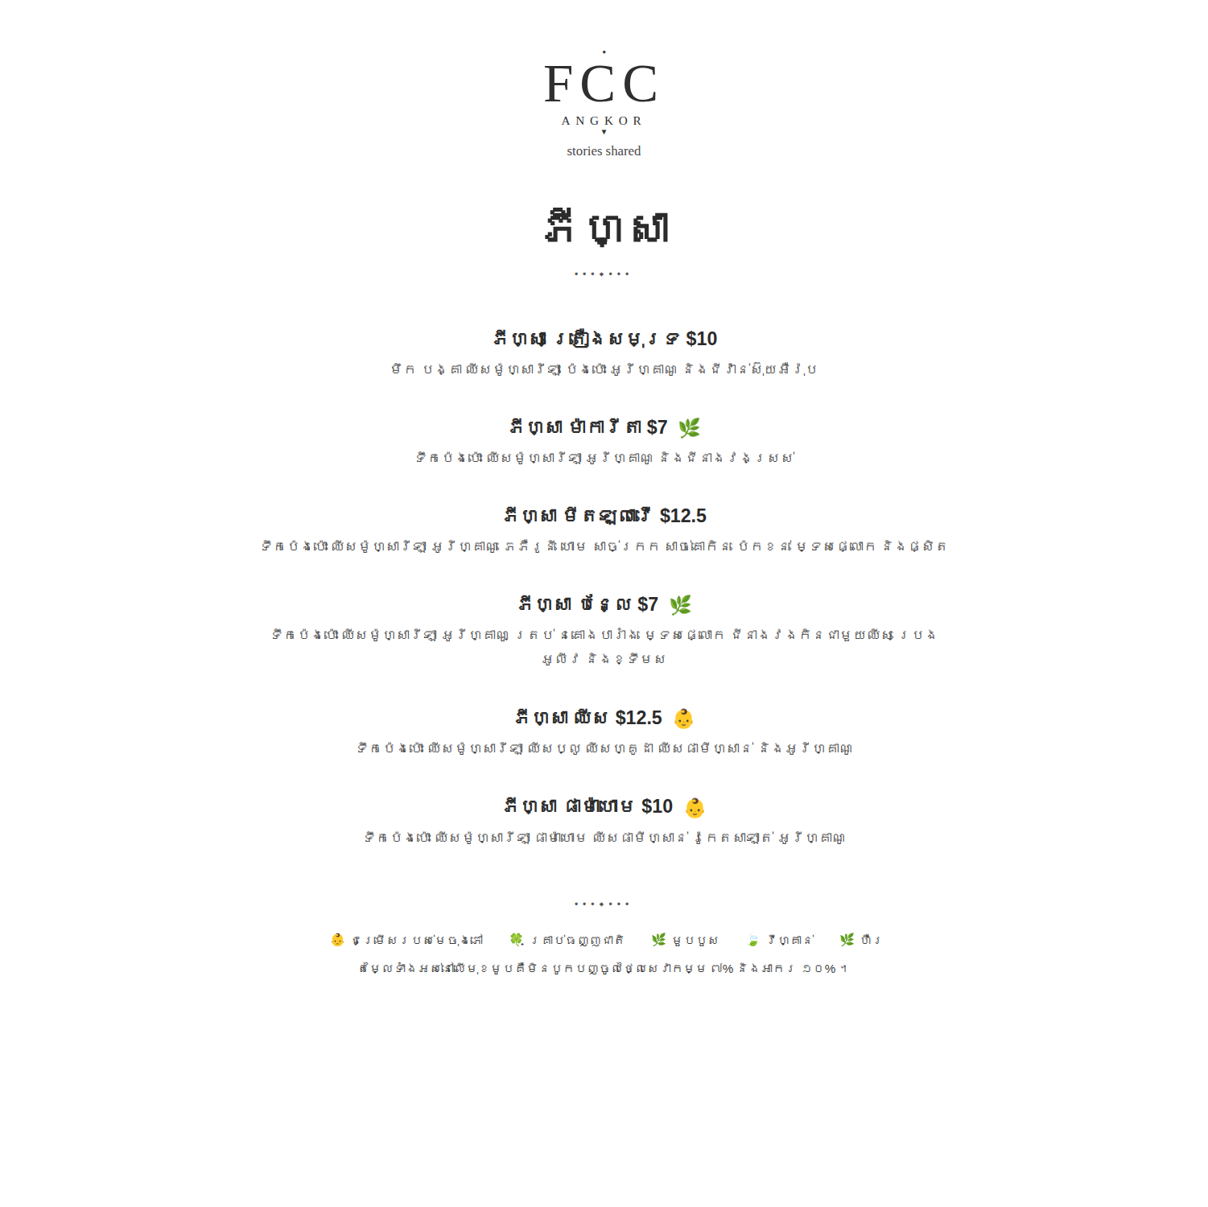◆
FCC
ANGKOR
▼
stories shared
ភីហ្សា
•••◆•••
ភីហ្សា ត្រឿងសមុទ្រ $10
មឹក បង្គា ឈីសម៉ូហ្សារីឡា ប៉េងប៉ោះ អូរីហ្គាណូ និងជីវ៉ាន់ស៊ុយអឺរ៉ុប
ភីហ្សា ម៉ាការីតា $7 🌿
ទឹកប៉េងប៉ោះ ឈីសម៉ូហ្សារីឡា អូរីហ្គាណូ និងជីនាងវងស្រស់
ភីហ្សា មីតឡ្លាវើ $12.5
ទឹកប៉េងប៉ោះ ឈីសម៉ូហ្សារីឡា អូរីហ្គាណូ ភេភឺរូនី ហោម សាច់ក្រក សាច់គោកិន ប៉េកខន់ ម្ទេសផ្លោក និងផ្សិត
ភីហ្សា បន្លែ $7 🌿
ទឹកប៉េងប៉ោះ ឈីសម៉ូហ្សារីឡា អូរីហ្គាណូ ត្រប់ នគោងបារាំង ម្ទេសផ្លោក ជីនាងវងកិនជាមួយឈីស ប្រេងអូលីវ និងខ្ទឹមស
ភីហ្សា ឈីស $12.5 👶
ទឹកប៉េងប៉ោះ ឈីសម៉ូហ្សារីឡា ឈីសប្លូ ឈីសហ្គូដា ឈីសផាមីហ្សាន់ និងអូរីហ្គាណូ
ភីហ្សា ផាម៉ាហោម $10 👶
ទឹកប៉េងប៉ោះ ឈីសម៉ូហ្សារីឡា ផាម៉ាហោម ឈីសផាមីហ្សាន់ រ៉ូកេតសាឡាត់ អូរីហ្គាណូ
•••◆•••
👶ជម្រើសរបស់មេចុងភៅ 🍀គ្រាប់ធញ្ញជាតិ 🌿មួបបួស 🍃វីហ្គាន់ 🌿ហឺរ
តម្លៃទាំងអស់នៅលើមុខមូបគឺមិនបូកបញ្ចូលថ្លៃសេវាកម្ម ៧% និងអាករ ១០% ។